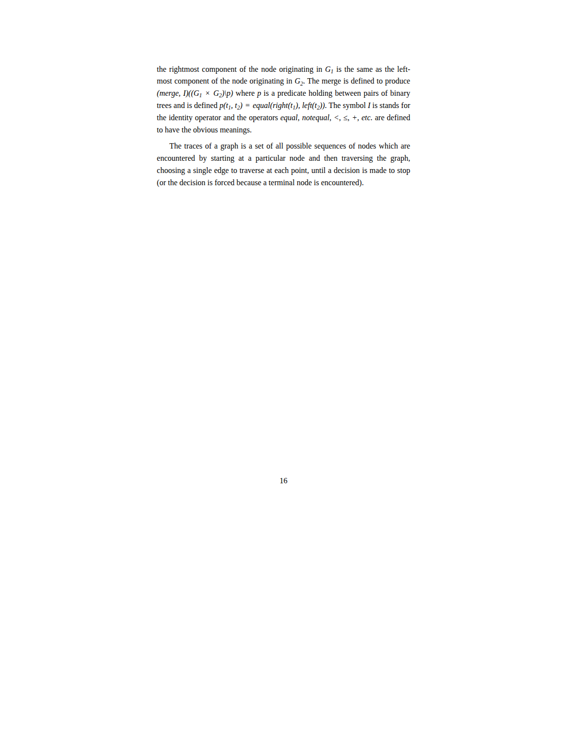the rightmost component of the node originating in G1 is the same as the leftmost component of the node originating in G2. The merge is defined to produce (merge, I)((G1 × G2)\p) where p is a predicate holding between pairs of binary trees and is defined p(t1, t2) = equal(right(t1), left(t2)). The symbol I is stands for the identity operator and the operators equal, notequal, <, ≤, +, etc. are defined to have the obvious meanings.
The traces of a graph is a set of all possible sequences of nodes which are encountered by starting at a particular node and then traversing the graph, choosing a single edge to traverse at each point, until a decision is made to stop (or the decision is forced because a terminal node is encountered).
16